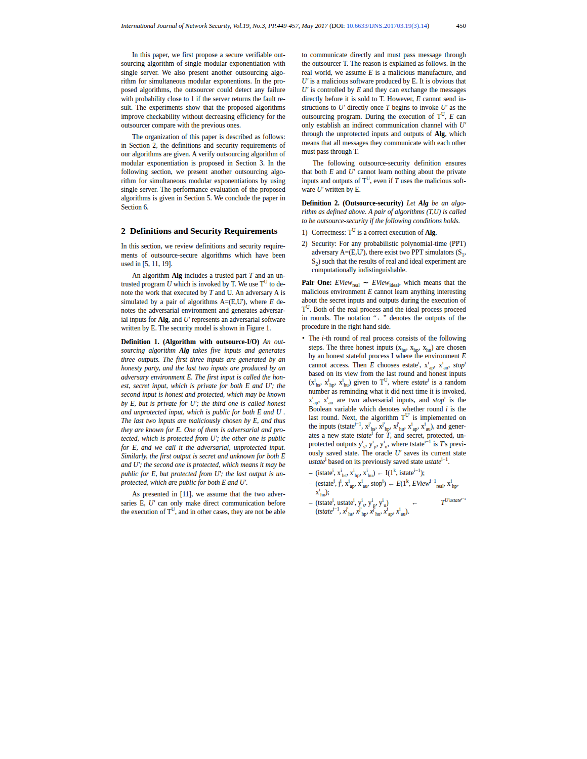International Journal of Network Security, Vol.19, No.3, PP.449-457, May 2017 (DOI: 10.6633/IJNS.201703.19(3).14) 450
In this paper, we first propose a secure verifiable outsourcing algorithm of single modular exponentiation with single server. We also present another outsourcing algorithm for simultaneous modular exponentions. In the proposed algorithms, the outsourcer could detect any failure with probability close to 1 if the server returns the fault result. The experiments show that the proposed algorithms improve checkability without decreasing efficiency for the outsourcer compare with the previous ones.
The organization of this paper is described as follows: in Section 2, the definitions and security requirements of our algorithms are given. A verify outsourcing algorithm of modular exponentiation is proposed in Section 3. In the following section, we present another outsourcing algorithm for simultaneous modular exponentiations by using single server. The performance evaluation of the proposed algorithms is given in Section 5. We conclude the paper in Section 6.
2 Definitions and Security Requirements
In this section, we review definitions and security requirements of outsource-secure algorithms which have been used in [5, 11, 19].
An algorithm Alg includes a trusted part T and an untrusted program U which is invoked by T. We use TU to denote the work that executed by T and U. An adversary A is simulated by a pair of algorithms A=(E,U'), where E denotes the adversarial environment and generates adversarial inputs for Alg, and U' represents an adversarial software written by E. The security model is shown in Figure 1.
Definition 1. (Algorithm with outsource-I/O) An outsourcing algorithm Alg takes five inputs and generates three outputs. The first three inputs are generated by an honesty party, and the last two inputs are produced by an adversary environment E. The first input is called the honest, secret input, which is private for both E and U'; the second input is honest and protected, which may be known by E, but is private for U'; the third one is called honest and unprotected input, which is public for both E and U . The last two inputs are maliciously chosen by E, and thus they are known for E. One of them is adversarial and protected, which is protected from U'; the other one is public for E, and we call it the adversarial, unprotected input. Similarly, the first output is secret and unknown for both E and U'; the second one is protected, which means it may be public for E, but protected from U'; the last output is unprotected, which are public for both E and U'.
As presented in [11], we assume that the two adversaries E, U' can only make direct communication before the execution of TU, and in other cases, they are not be able to communicate directly and must pass message through the outsourcer T. The reason is explained as follows. In the real world, we assume E is a malicious manufacture, and U' is a malicious software produced by E. It is obvious that U' is controlled by E and they can exchange the messages directly before it is sold to T. However, E cannot send instructions to U' directly once T begins to invoke U' as the outsourcing program. During the execution of TU, E can only establish an indirect communication channel with U' through the unprotected inputs and outputs of Alg, which means that all messages they communicate with each other must pass through T.
The following outsource-security definition ensures that both E and U' cannot learn nothing about the private inputs and outputs of TU, even if T uses the malicious software U' written by E.
Definition 2. (Outsource-security) Let Alg be an algorithm as defined above. A pair of algorithms (T,U) is called to be outsource-security if the following conditions holds.
Correctness: TU is a correct execution of Alg.
Security: For any probabilistic polynomial-time (PPT) adversary A=(E,U'), there exist two PPT simulators (S1, S2) such that the results of real and ideal experiment are computationally indistinguishable.
Pair One: EViewreal ∼ EViewideal, which means that the malicious environment E cannot learn anything interesting about the secret inputs and outputs during the execution of TU. Both of the real process and the ideal process proceed in rounds. The notation “←” denotes the outputs of the procedure in the right hand side.
The i-th round of real process consists of the following steps. The three honest inputs (xhs, xhp, xhu) are chosen by an honest stateful process I where the environment E cannot access. Then E chooses estatei, xiap, xiau, stopi based on its view from the last round and honest inputs (xihs, xihp, xihu) given to TU, where estatei is a random number as reminding what it did next time it is invoked, xiap, xiau are two adversarial inputs, and stopi is the Boolean variable which denotes whether round i is the last round. Next, the algorithm TU' is implemented on the inputs (tstatei−1, xjihs, xjihp, xjihu, xiap, xiau), and generates a new state tstatei for T, and secret, protected, unprotected outputs yis, yip, yiu, where tstatei−1 is T's previously saved state. The oracle U' saves its current state ustatei based on its previously saved state ustatei−1.
(istatei, xihs, xihp, xihu) ← I(1k, istatei−1);
(estatei, ji, xiap, xiau, stopi) ← E(1k, EViewi−1real, xihp, xihu);
(tstatei, ustatei, yis, yip, yiu) ← TU'ustatei−1
(tstatei−1, xjihs, xjihp, xjihu, xiap, xiau).